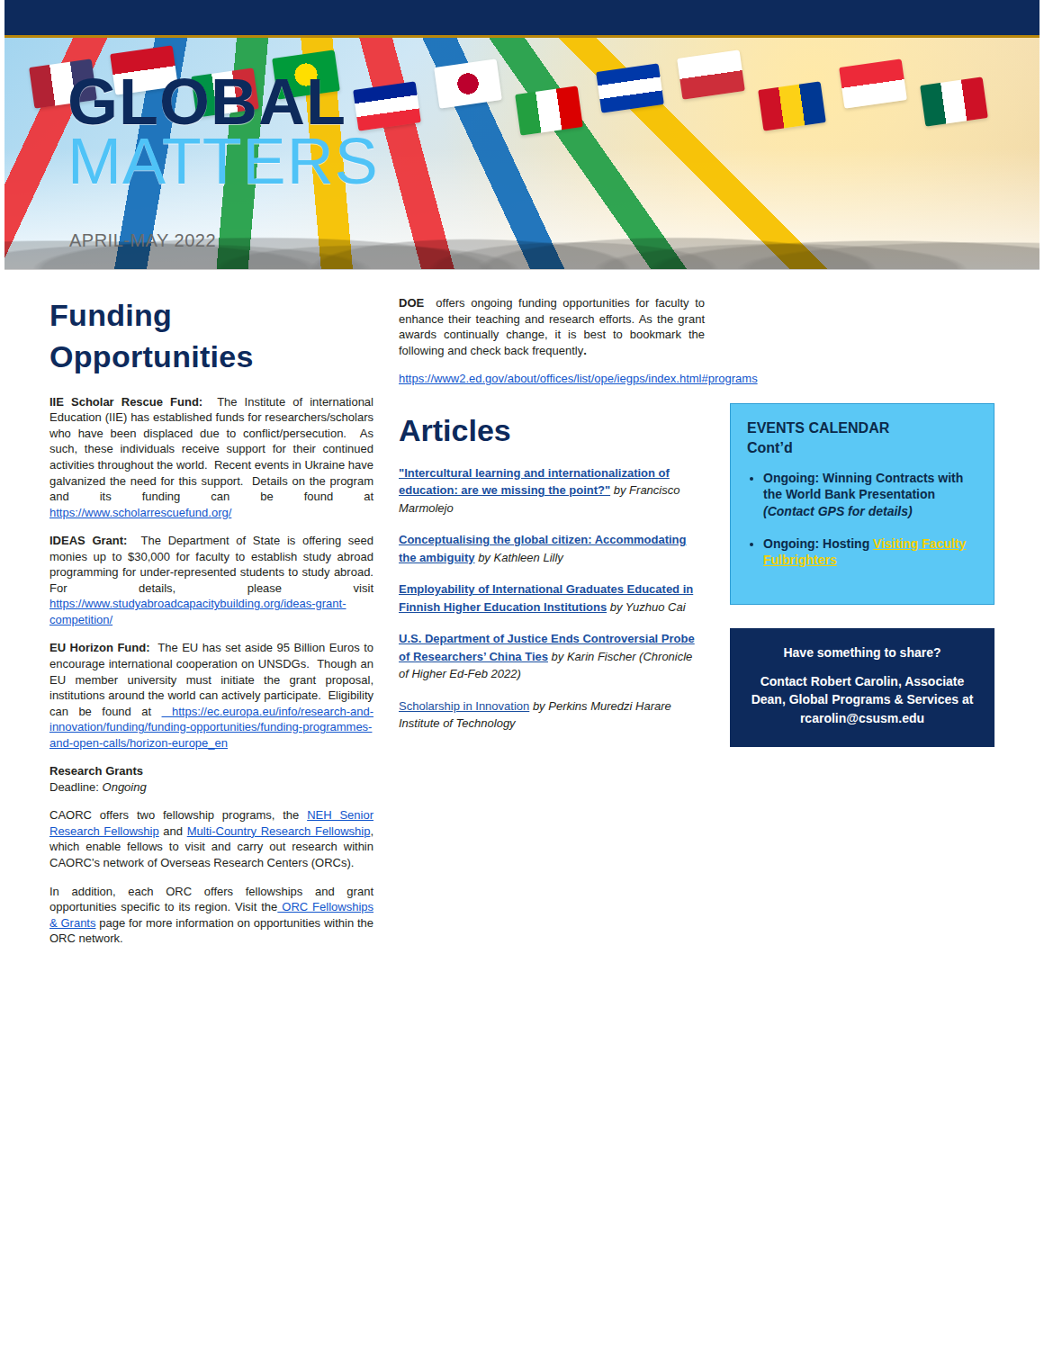GLOBAL
MATTERS
APRIL-MAY 2022
Funding Opportunities
IIE Scholar Rescue Fund: The Institute of international Education (IIE) has established funds for researchers/scholars who have been displaced due to conflict/persecution. As such, these individuals receive support for their continued activities throughout the world. Recent events in Ukraine have galvanized the need for this support. Details on the program and its funding can be found at https://www.scholarrescuefund.org/
IDEAS Grant: The Department of State is offering seed monies up to $30,000 for faculty to establish study abroad programming for under-represented students to study abroad. For details, please visit https://www.studyabroadcapacitybuilding.org/ideas-grant-competition/
EU Horizon Fund: The EU has set aside 95 Billion Euros to encourage international cooperation on UNSDGs. Though an EU member university must initiate the grant proposal, institutions around the world can actively participate. Eligibility can be found at https://ec.europa.eu/info/research-and-innovation/funding/funding-opportunities/funding-programmes-and-open-calls/horizon-europe_en
Research Grants
Deadline: Ongoing
CAORC offers two fellowship programs, the NEH Senior Research Fellowship and Multi-Country Research Fellowship, which enable fellows to visit and carry out research within CAORC's network of Overseas Research Centers (ORCs).
In addition, each ORC offers fellowships and grant opportunities specific to its region. Visit the ORC Fellowships & Grants page for more information on opportunities within the ORC network.
DOE offers ongoing funding opportunities for faculty to enhance their teaching and research efforts. As the grant awards continually change, it is best to bookmark the following and check back frequently.
https://www2.ed.gov/about/offices/list/ope/iegps/index.html#programs
Articles
"Intercultural learning and internationalization of education: are we missing the point?" by Francisco Marmolejo
Conceptualising the global citizen: Accommodating the ambiguity by Kathleen Lilly
Employability of International Graduates Educated in Finnish Higher Education Institutions by Yuzhuo Cai
U.S. Department of Justice Ends Controversial Probe of Researchers’ China Ties by Karin Fischer (Chronicle of Higher Ed-Feb 2022)
Scholarship in Innovation by Perkins Muredzi Harare Institute of Technology
EVENTS CALENDAR
Cont’d
Ongoing: Winning Contracts with the World Bank Presentation (Contact GPS for details)
Ongoing: Hosting Visiting Faculty Fulbrighters
Have something to share?
Contact Robert Carolin, Associate Dean, Global Programs & Services at rcarolin@csusm.edu